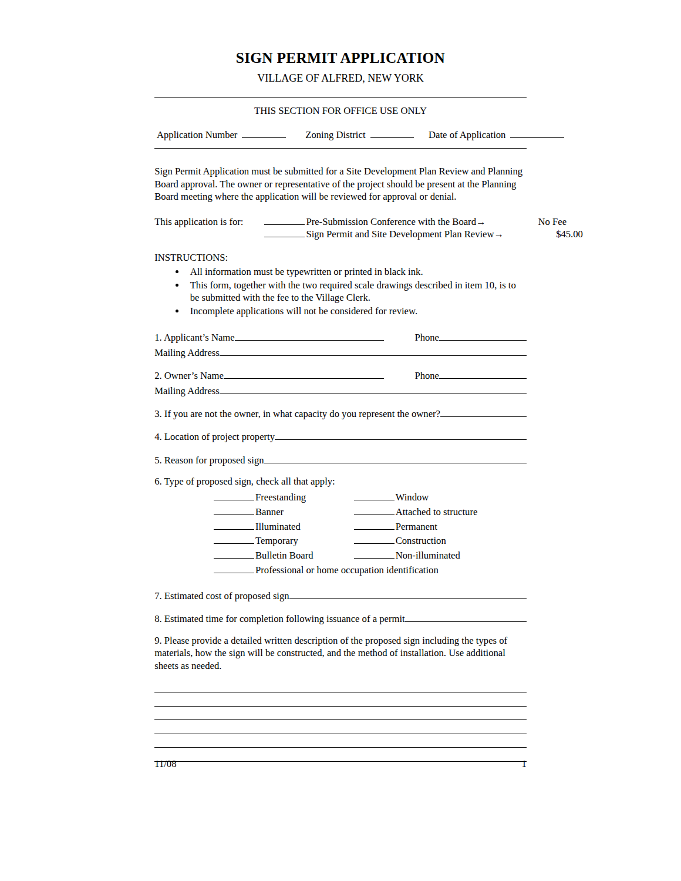SIGN PERMIT APPLICATION
VILLAGE OF ALFRED, NEW YORK
THIS SECTION FOR OFFICE USE ONLY
Application Number Zoning District Date of Application
Sign Permit Application must be submitted for a Site Development Plan Review and Planning Board approval. The owner or representative of the project should be present at the Planning Board meeting where the application will be reviewed for approval or denial.
This application is for:
Pre-Submission Conference with the Board→No Fee
Sign Permit and Site Development Plan Review→$45.00
INSTRUCTIONS:
All information must be typewritten or printed in black ink.
This form, together with the two required scale drawings described in item 10, is to be submitted with the fee to the Village Clerk.
Incomplete applications will not be considered for review.
1. Applicant’s Name Phone
Mailing Address
2. Owner’s Name Phone
Mailing Address
3. If you are not the owner, in what capacity do you represent the owner?
4. Location of project property
5. Reason for proposed sign
6. Type of proposed sign, check all that apply:
| Freestanding | Window |
| Banner | Attached to structure |
| Illuminated | Permanent |
| Temporary | Construction |
| Bulletin Board | Non-illuminated |
| Professional or home occupation identification |
7. Estimated cost of proposed sign
8. Estimated time for completion following issuance of a permit
9. Please provide a detailed written description of the proposed sign including the types of materials, how the sign will be constructed, and the method of installation. Use additional sheets as needed.
11/08 1